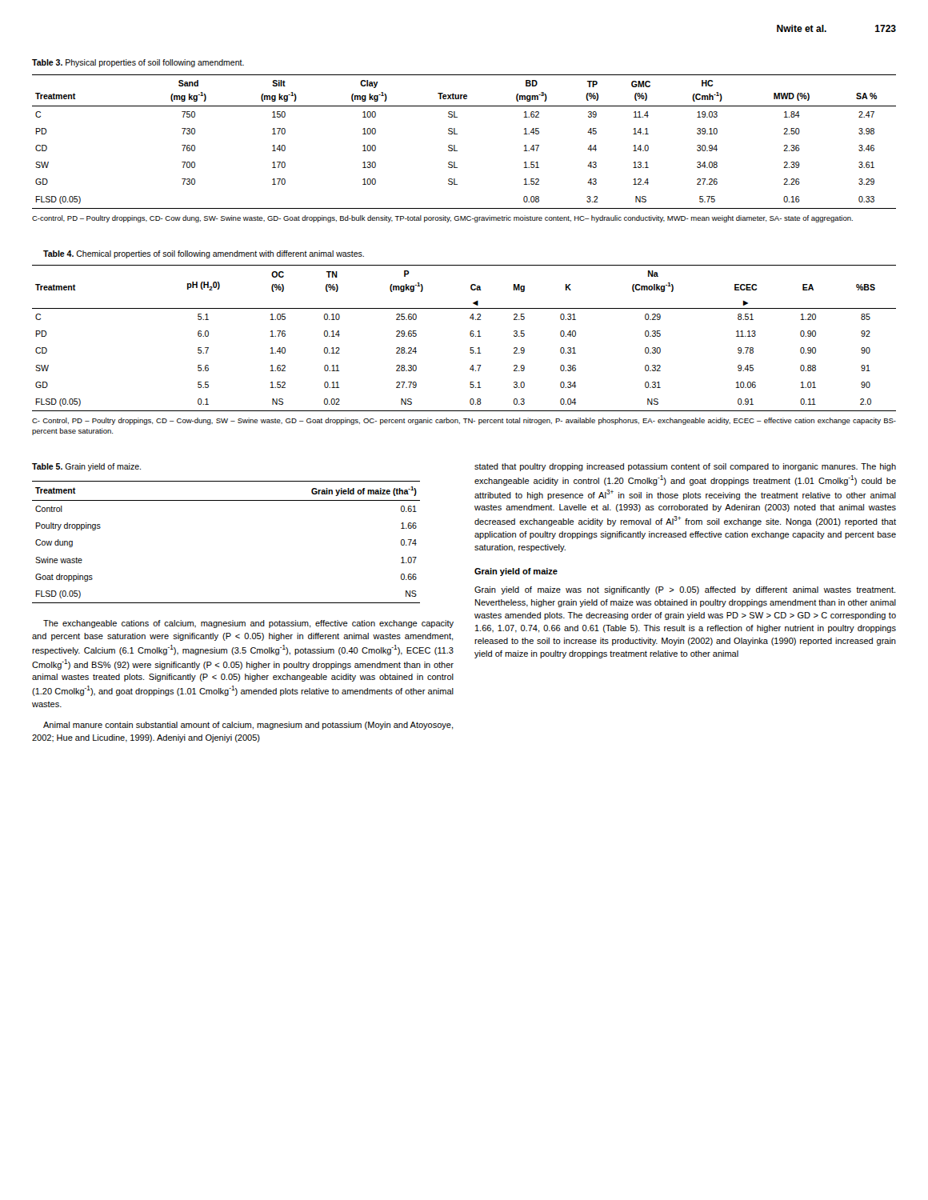Nwite et al. 1723
Table 3. Physical properties of soil following amendment.
| Treatment | Sand (mg kg -1 ) | Silt (mg kg -1 ) | Clay (mg kg -1 ) | Texture | BD (mgm -3 ) | TP (%) | GMC (%) | HC (Cmh -1 ) | MWD (%) | SA % |
| --- | --- | --- | --- | --- | --- | --- | --- | --- | --- | --- |
| C | 750 | 150 | 100 | SL | 1.62 | 39 | 11.4 | 19.03 | 1.84 | 2.47 |
| PD | 730 | 170 | 100 | SL | 1.45 | 45 | 14.1 | 39.10 | 2.50 | 3.98 |
| CD | 760 | 140 | 100 | SL | 1.47 | 44 | 14.0 | 30.94 | 2.36 | 3.46 |
| SW | 700 | 170 | 130 | SL | 1.51 | 43 | 13.1 | 34.08 | 2.39 | 3.61 |
| GD | 730 | 170 | 100 | SL | 1.52 | 43 | 12.4 | 27.26 | 2.26 | 3.29 |
| FLSD (0.05) | | | | | 0.08 | 3.2 | NS | 5.75 | 0.16 | 0.33 |
C-control, PD – Poultry droppings, CD- Cow dung, SW- Swine waste, GD- Goat droppings, Bd-bulk density, TP-total porosity, GMC-gravimetric moisture content, HC– hydraulic conductivity, MWD- mean weight diameter, SA- state of aggregation.
Table 4. Chemical properties of soil following amendment with different animal wastes.
| Treatment | pH (H 2 0) | OC (%) | TN (%) | P (mgkg -1 ) | Ca | Mg | K | Na (Cmolkg -1 ) | ECEC | EA | %BS |
| --- | --- | --- | --- | --- | --- | --- | --- | --- | --- | --- | --- |
| C | 5.1 | 1.05 | 0.10 | 25.60 | 4.2 | 2.5 | 0.31 | 0.29 | 8.51 | 1.20 | 85 |
| PD | 6.0 | 1.76 | 0.14 | 29.65 | 6.1 | 3.5 | 0.40 | 0.35 | 11.13 | 0.90 | 92 |
| CD | 5.7 | 1.40 | 0.12 | 28.24 | 5.1 | 2.9 | 0.31 | 0.30 | 9.78 | 0.90 | 90 |
| SW | 5.6 | 1.62 | 0.11 | 28.30 | 4.7 | 2.9 | 0.36 | 0.32 | 9.45 | 0.88 | 91 |
| GD | 5.5 | 1.52 | 0.11 | 27.79 | 5.1 | 3.0 | 0.34 | 0.31 | 10.06 | 1.01 | 90 |
| FLSD (0.05) | 0.1 | NS | 0.02 | NS | 0.8 | 0.3 | 0.04 | NS | 0.91 | 0.11 | 2.0 |
C- Control, PD – Poultry droppings, CD – Cow-dung, SW – Swine waste, GD – Goat droppings, OC- percent organic carbon, TN- percent total nitrogen, P- available phosphorus, EA- exchangeable acidity, ECEC – effective cation exchange capacity BS- percent base saturation.
Table 5. Grain yield of maize.
| Treatment | Grain yield of maize (tha -1 ) |
| --- | --- |
| Control | 0.61 |
| Poultry droppings | 1.66 |
| Cow dung | 0.74 |
| Swine waste | 1.07 |
| Goat droppings | 0.66 |
| FLSD (0.05) | NS |
The exchangeable cations of calcium, magnesium and potassium, effective cation exchange capacity and percent base saturation were significantly (P < 0.05) higher in different animal wastes amendment, respectively. Calcium (6.1 Cmolkg-1), magnesium (3.5 Cmolkg-1), potassium (0.40 Cmolkg-1), ECEC (11.3 Cmolkg-1) and BS% (92) were significantly (P < 0.05) higher in poultry droppings amendment than in other animal wastes treated plots. Significantly (P < 0.05) higher exchangeable acidity was obtained in control (1.20 Cmolkg-1), and goat droppings (1.01 Cmolkg-1) amended plots relative to amendments of other animal wastes.
Animal manure contain substantial amount of calcium, magnesium and potassium (Moyin and Atoyosoye, 2002; Hue and Licudine, 1999). Adeniyi and Ojeniyi (2005)
stated that poultry dropping increased potassium content of soil compared to inorganic manures. The high exchangeable acidity in control (1.20 Cmolkg-1) and goat droppings treatment (1.01 Cmolkg-1) could be attributed to high presence of Al3+ in soil in those plots receiving the treatment relative to other animal wastes amendment. Lavelle et al. (1993) as corroborated by Adeniran (2003) noted that animal wastes decreased exchangeable acidity by removal of Al3+ from soil exchange site. Nonga (2001) reported that application of poultry droppings significantly increased effective cation exchange capacity and percent base saturation, respectively.
Grain yield of maize
Grain yield of maize was not significantly (P > 0.05) affected by different animal wastes treatment. Nevertheless, higher grain yield of maize was obtained in poultry droppings amendment than in other animal wastes amended plots. The decreasing order of grain yield was PD > SW > CD > GD > C corresponding to 1.66, 1.07, 0.74, 0.66 and 0.61 (Table 5). This result is a reflection of higher nutrient in poultry droppings released to the soil to increase its productivity. Moyin (2002) and Olayinka (1990) reported increased grain yield of maize in poultry droppings treatment relative to other animal